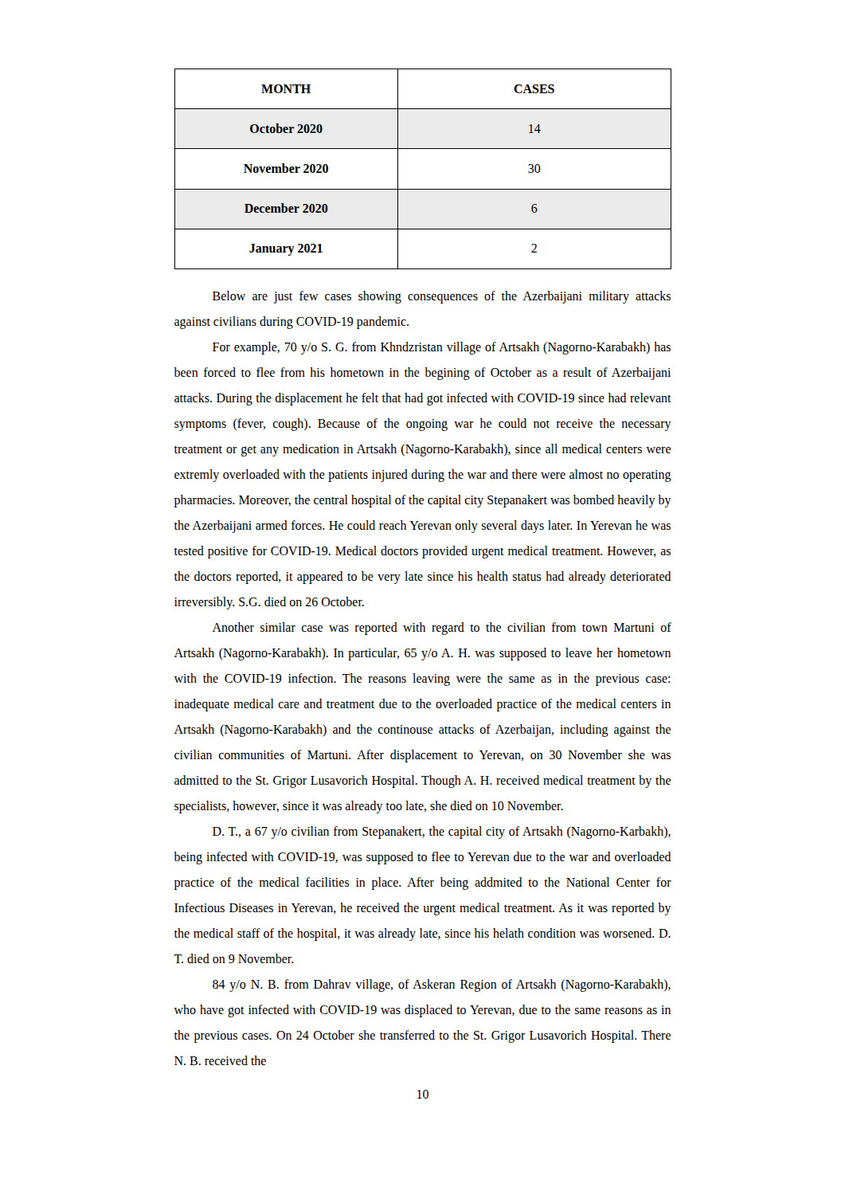| MONTH | CASES |
| October 2020 | 14 |
| November 2020 | 30 |
| December 2020 | 6 |
| January 2021 | 2 |
Below are just few cases showing consequences of the Azerbaijani military attacks against civilians during COVID-19 pandemic.
For example, 70 y/o S. G. from Khndzristan village of Artsakh (Nagorno-Karabakh) has been forced to flee from his hometown in the begining of October as a result of Azerbaijani attacks. During the displacement he felt that had got infected with COVID-19 since had relevant symptoms (fever, cough). Because of the ongoing war he could not receive the necessary treatment or get any medication in Artsakh (Nagorno-Karabakh), since all medical centers were extremly overloaded with the patients injured during the war and there were almost no operating pharmacies. Moreover, the central hospital of the capital city Stepanakert was bombed heavily by the Azerbaijani armed forces. He could reach Yerevan only several days later. In Yerevan he was tested positive for COVID-19. Medical doctors provided urgent medical treatment. However, as the doctors reported, it appeared to be very late since his health status had already deteriorated irreversibly. S.G. died on 26 October.
Another similar case was reported with regard to the civilian from town Martuni of Artsakh (Nagorno-Karabakh). In particular, 65 y/o A. H. was supposed to leave her hometown with the COVID-19 infection. The reasons leaving were the same as in the previous case: inadequate medical care and treatment due to the overloaded practice of the medical centers in Artsakh (Nagorno-Karabakh) and the continouse attacks of Azerbaijan, including against the civilian communities of Martuni. After displacement to Yerevan, on 30 November she was admitted to the St. Grigor Lusavorich Hospital. Though A. H. received medical treatment by the specialists, however, since it was already too late, she died on 10 November.
D. T., a 67 y/o civilian from Stepanakert, the capital city of Artsakh (Nagorno-Karbakh), being infected with COVID-19, was supposed to flee to Yerevan due to the war and overloaded practice of the medical facilities in place. After being addmited to the National Center for Infectious Diseases in Yerevan, he received the urgent medical treatment. As it was reported by the medical staff of the hospital, it was already late, since his helath condition was worsened. D. T. died on 9 November.
84 y/o N. B. from Dahrav village, of Askeran Region of Artsakh (Nagorno-Karabakh), who have got infected with COVID-19 was displaced to Yerevan, due to the same reasons as in the previous cases. On 24 October she transferred to the St. Grigor Lusavorich Hospital. There N. B. received the
10